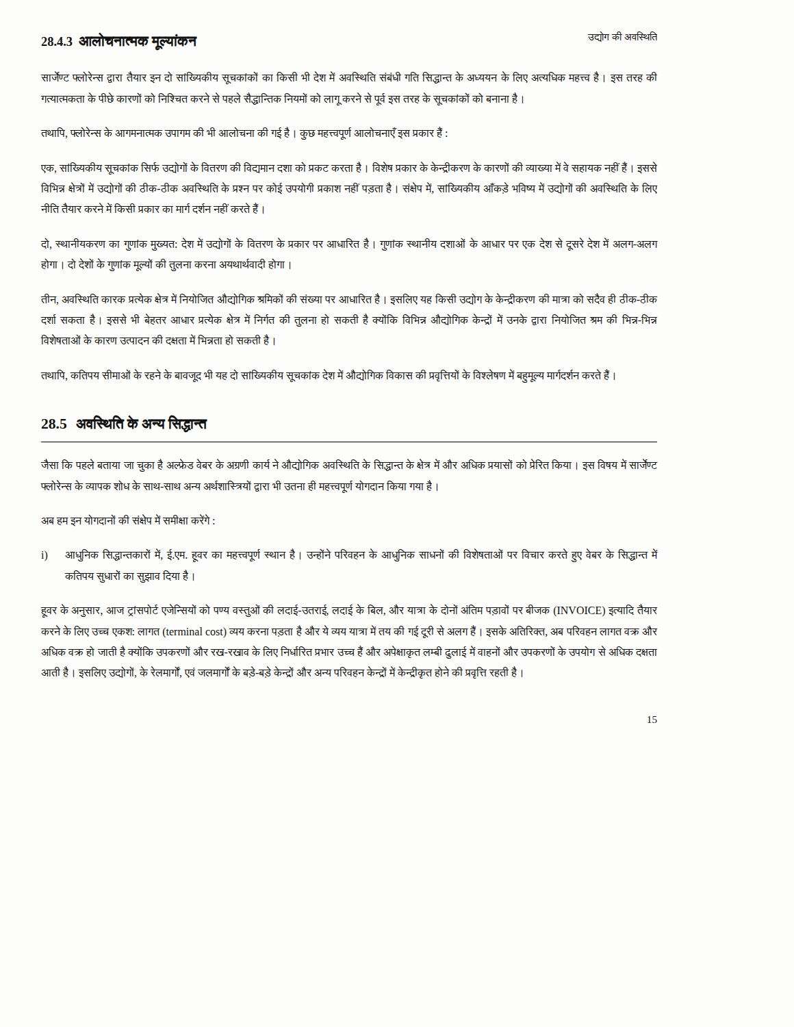28.4.3
आलोचनात्मक मूल्यांकन
उद्योग की अवस्थिति
सार्जेण्ट फ्लोरेन्स द्वारा तैयार इन दो सांख्यिकीय सूचकांकों का किसी भी देश में अवस्थिति संबंधी गति सिद्धान्त के अध्ययन के लिए अत्यधिक महत्त्व है। इस तरह की गत्यात्मकता के पीछे कारणों को निश्चित करने से पहले सैद्धान्तिक नियमों को लागू करने से पूर्व इस तरह के सूचकांकों को बनाना है।
तथापि, फ्लोरेन्स के आगमनात्मक उपागम की भी आलोचना की गई है। कुछ महत्त्वपूर्ण आलोचनाएँ इस प्रकार हैं :
एक, सांख्यिकीय सूचकांक सिर्फ उद्योगों के वितरण की विद्यमान दशा को प्रकट करता है। विशेष प्रकार के केन्द्रीकरण के कारणों की व्याख्या में वे सहायक नहीं हैं। इससे विभिन्न क्षेत्रों में उद्योगों की ठीक-ठीक अवस्थिति के प्रश्न पर कोई उपयोगी प्रकाश नहीं पड़ता है। संक्षेप में, सांख्यिकीय आँकड़े भविष्य में उद्योगों की अवस्थिति के लिए नीति तैयार करने में किसी प्रकार का मार्ग दर्शन नहीं करते हैं।
दो, स्थानीयकरण का गुणांक मुख्यत: देश में उद्योगों के वितरण के प्रकार पर आधारित है। गुणांक स्थानीय दशाओं के आधार पर एक देश से दूसरे देश में अलग-अलग होगा। दो देशों के गुणांक मूल्यों की तुलना करना अयथार्थवादी होगा।
तीन, अवस्थिति कारक प्रत्येक क्षेत्र में नियोजित औद्योगिक श्रमिकों की संख्या पर आधारित है। इसलिए यह किसी उद्योग के केन्द्रीकरण की मात्रा को सदैव ही ठीक-ठीक दर्शा सकता है। इससे भी बेहतर आधार प्रत्येक क्षेत्र में निर्गत की तुलना हो सकती है क्योंकि विभिन्न औद्योगिक केन्द्रों में उनके द्वारा नियोजित श्रम की भिन्न-भिन्न विशेषताओं के कारण उत्पादन की दक्षता में भिन्नता हो सकती है।
तथापि, कतिपय सीमाओं के रहने के बावजूद भी यह दो सांख्यिकीय सूचकांक देश में औद्योगिक विकास की प्रवृत्तियों के विश्लेषण में बहुमूल्य मार्गदर्शन करते हैं।
28.5
अवस्थिति के अन्य सिद्धान्त
जैसा कि पहले बताया जा चुका है अल्फ्रेड वेबर के अग्रणी कार्य ने औद्योगिक अवस्थिति के सिद्धान्त के क्षेत्र में और अधिक प्रयासों को प्रेरित किया। इस विषय में सार्जेण्ट फ्लोरेन्स के व्यापक शोध के साथ-साथ अन्य अर्थशास्त्रियों द्वारा भी उतना ही महत्त्वपूर्ण योगदान किया गया है।
अब हम इन योगदानों की संक्षेप में समीक्षा करेंगे :
i) आधुनिक सिद्धान्तकारों में, ई.एम. हूवर का महत्त्वपूर्ण स्थान है। उन्होंने परिवहन के आधुनिक साधनों की विशेषताओं पर विचार करते हुए वेबर के सिद्धान्त में कतिपय सुधारों का सुझाव दिया है।
हूवर के अनुसार, आज ट्रांसपोर्ट एजेन्सियों को पण्य वस्तुओं की लदाई-उतराई, लदाई के बिल, और यात्रा के दोनों अंतिम पड़ावों पर बीजक (INVOICE) इत्यादि तैयार करने के लिए उच्च एकश: लागत (terminal cost) व्यय करना पड़ता है और ये व्यय यात्रा में तय की गई दूरी से अलग हैं। इसके अतिरिक्त, अब परिवहन लागत वक्र और अधिक वक्र हो जाती है क्योंकि उपकरणों और रख-रखाव के लिए निर्धारित प्रभार उच्च हैं और अपेक्षाकृत लम्बी ढुलाई में वाहनों और उपकरणों के उपयोग से अधिक दक्षता आती है। इसलिए उद्योगों, के रेलमार्गों, एवं जलमार्गों के बड़े-बड़े केन्द्रों और अन्य परिवहन केन्द्रों में केन्द्रीकृत होने की प्रवृत्ति रहती है।
15